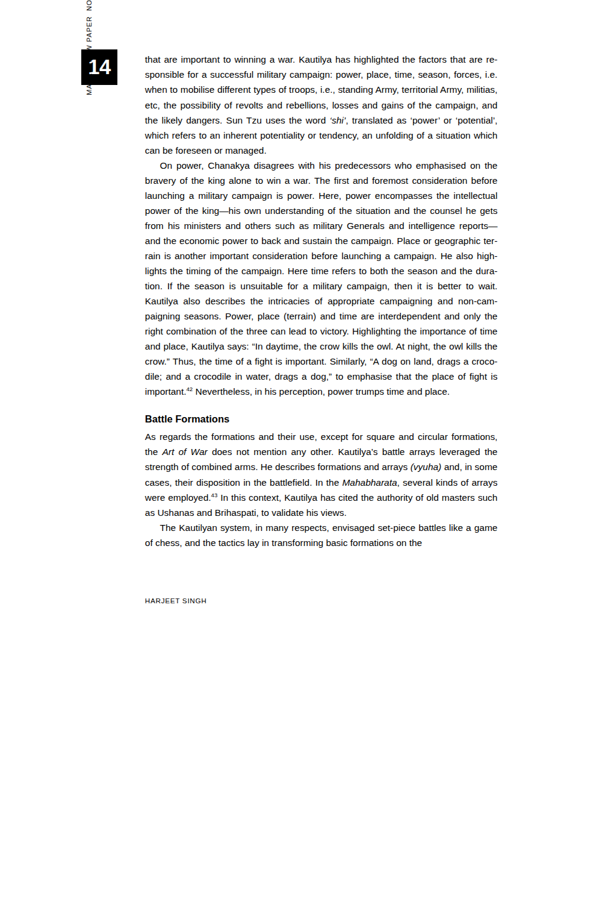14
Manekshaw Paper No. 58, 2016
that are important to winning a war. Kautilya has highlighted the factors that are responsible for a successful military campaign: power, place, time, season, forces, i.e. when to mobilise different types of troops, i.e., standing Army, territorial Army, militias, etc, the possibility of revolts and rebellions, losses and gains of the campaign, and the likely dangers. Sun Tzu uses the word ‘shi’, translated as ‘power’ or ‘potential’, which refers to an inherent potentiality or tendency, an unfolding of a situation which can be foreseen or managed.
On power, Chanakya disagrees with his predecessors who emphasised on the bravery of the king alone to win a war. The first and foremost consideration before launching a military campaign is power. Here, power encompasses the intellectual power of the king—his own understanding of the situation and the counsel he gets from his ministers and others such as military Generals and intelligence reports— and the economic power to back and sustain the campaign. Place or geographic terrain is another important consideration before launching a campaign. He also highlights the timing of the campaign. Here time refers to both the season and the duration. If the season is unsuitable for a military campaign, then it is better to wait. Kautilya also describes the intricacies of appropriate campaigning and non-campaigning seasons. Power, place (terrain) and time are interdependent and only the right combination of the three can lead to victory. Highlighting the importance of time and place, Kautilya says: “In daytime, the crow kills the owl. At night, the owl kills the crow.” Thus, the time of a fight is important. Similarly, “A dog on land, drags a crocodile; and a crocodile in water, drags a dog,” to emphasise that the place of fight is important.42 Nevertheless, in his perception, power trumps time and place.
Battle Formations
As regards the formations and their use, except for square and circular formations, the Art of War does not mention any other. Kautilya’s battle arrays leveraged the strength of combined arms. He describes formations and arrays (vyuha) and, in some cases, their disposition in the battlefield. In the Mahabharata, several kinds of arrays were employed.43 In this context, Kautilya has cited the authority of old masters such as Ushanas and Brihaspati, to validate his views.
The Kautilyan system, in many respects, envisaged set-piece battles like a game of chess, and the tactics lay in transforming basic formations on the
Harjeet Singh